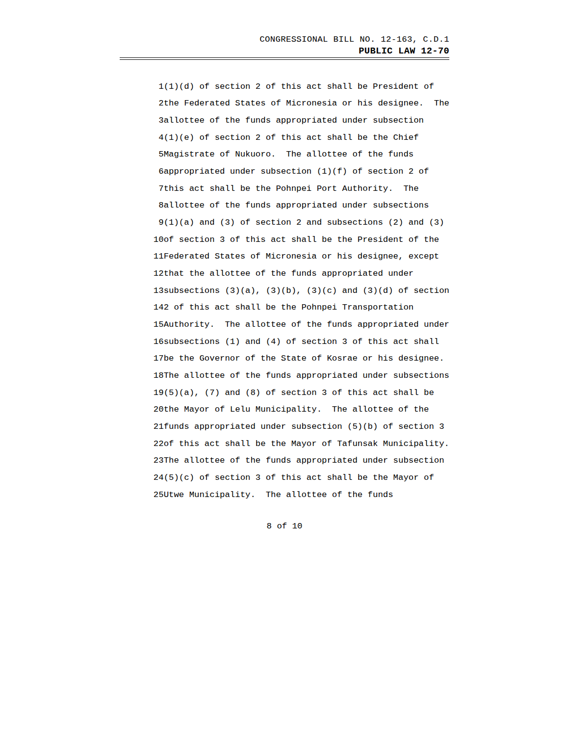CONGRESSIONAL BILL NO. 12-163, C.D.1
PUBLIC LAW 12-70
| 1 | (1)(d) of section 2 of this act shall be President of |
| 2 | the Federated States of Micronesia or his designee. The |
| 3 | allottee of the funds appropriated under subsection |
| 4 | (1)(e) of section 2 of this act shall be the Chief |
| 5 | Magistrate of Nukuoro. The allottee of the funds |
| 6 | appropriated under subsection (1)(f) of section 2 of |
| 7 | this act shall be the Pohnpei Port Authority. The |
| 8 | allottee of the funds appropriated under subsections |
| 9 | (1)(a) and (3) of section 2 and subsections (2) and (3) |
| 10 | of section 3 of this act shall be the President of the |
| 11 | Federated States of Micronesia or his designee, except |
| 12 | that the allottee of the funds appropriated under |
| 13 | subsections (3)(a), (3)(b), (3)(c) and (3)(d) of section |
| 14 | 2 of this act shall be the Pohnpei Transportation |
| 15 | Authority. The allottee of the funds appropriated under |
| 16 | subsections (1) and (4) of section 3 of this act shall |
| 17 | be the Governor of the State of Kosrae or his designee. |
| 18 | The allottee of the funds appropriated under subsections |
| 19 | (5)(a), (7) and (8) of section 3 of this act shall be |
| 20 | the Mayor of Lelu Municipality. The allottee of the |
| 21 | funds appropriated under subsection (5)(b) of section 3 |
| 22 | of this act shall be the Mayor of Tafunsak Municipality. |
| 23 | The allottee of the funds appropriated under subsection |
| 24 | (5)(c) of section 3 of this act shall be the Mayor of |
| 25 | Utwe Municipality. The allottee of the funds |
8 of 10